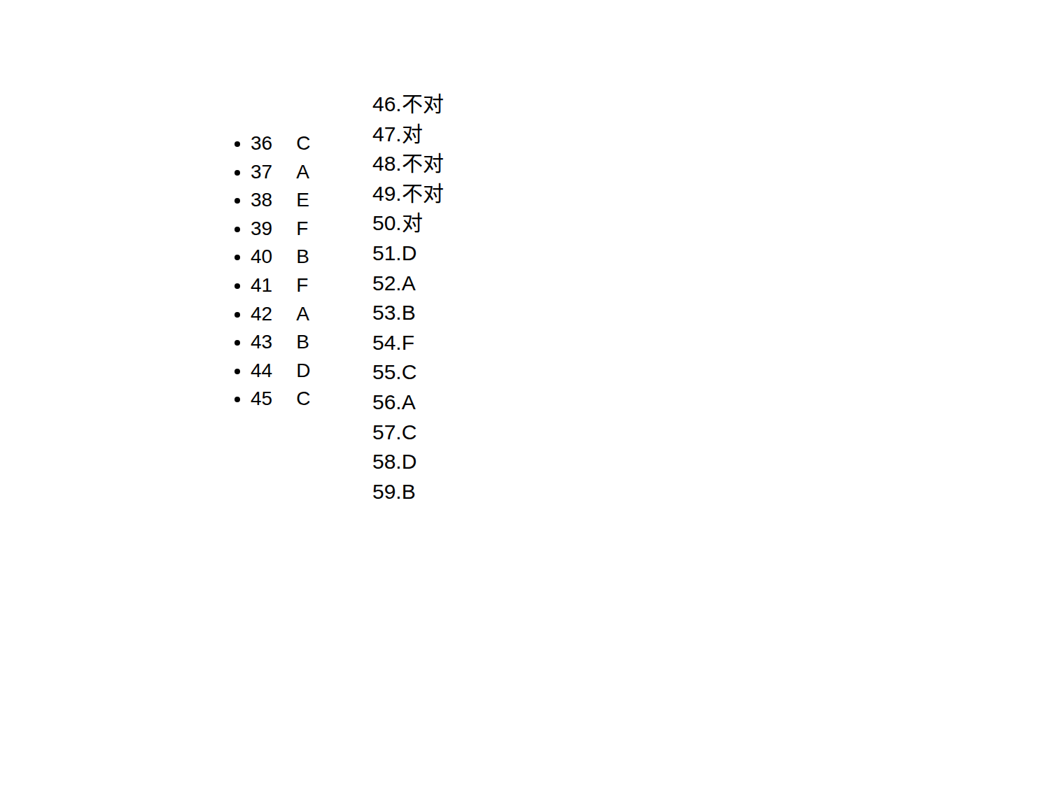36C
37A
38E
39F
40B
41F
42A
43B
44D
45C
46.不对
47.对
48.不对
49.不对
50.对
51.D
52.A
53.B
54.F
55.C
56.A
57.C
58.D
59.B
60.E